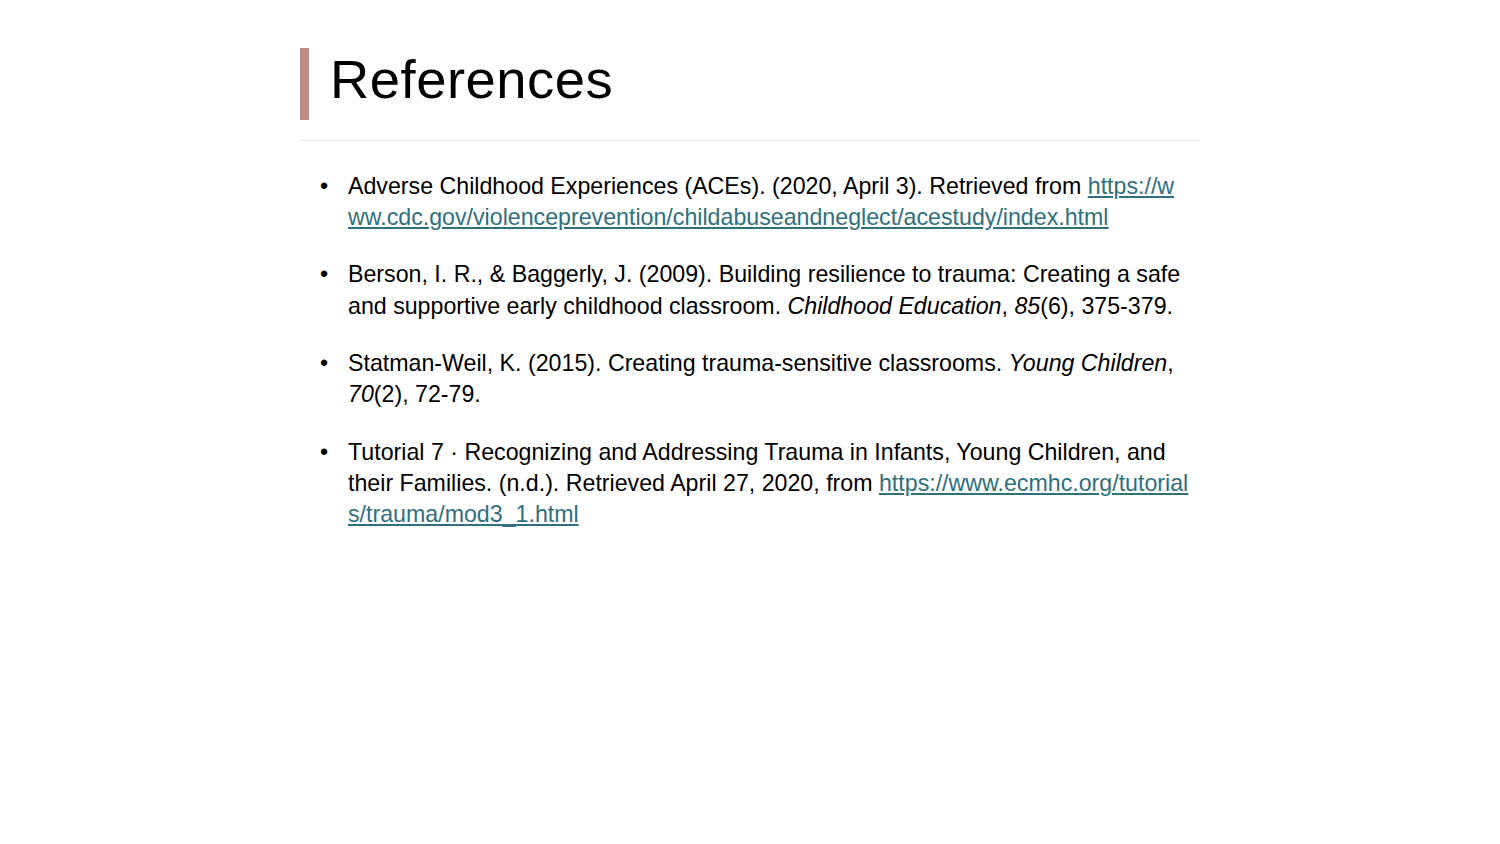References
Adverse Childhood Experiences (ACEs). (2020, April 3). Retrieved from https://www.cdc.gov/violenceprevention/childabuseandneglect/acestudy/index.html
Berson, I. R., & Baggerly, J. (2009). Building resilience to trauma: Creating a safe and supportive early childhood classroom. Childhood Education, 85(6), 375-379.
Statman-Weil, K. (2015). Creating trauma-sensitive classrooms. Young Children, 70(2), 72-79.
Tutorial 7 · Recognizing and Addressing Trauma in Infants, Young Children, and their Families. (n.d.). Retrieved April 27, 2020, from https://www.ecmhc.org/tutorials/trauma/mod3_1.html